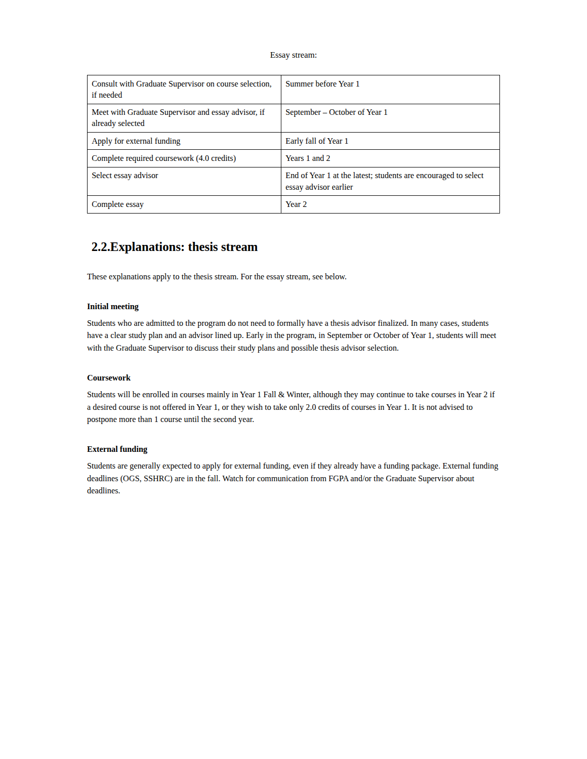Essay stream:
| Consult with Graduate Supervisor on course selection, if needed | Summer before Year 1 |
| Meet with Graduate Supervisor and essay advisor, if already selected | September – October of Year 1 |
| Apply for external funding | Early fall of Year 1 |
| Complete required coursework (4.0 credits) | Years 1 and 2 |
| Select essay advisor | End of Year 1 at the latest; students are encouraged to select essay advisor earlier |
| Complete essay | Year 2 |
2.2.Explanations: thesis stream
These explanations apply to the thesis stream. For the essay stream, see below.
Initial meeting
Students who are admitted to the program do not need to formally have a thesis advisor finalized. In many cases, students have a clear study plan and an advisor lined up. Early in the program, in September or October of Year 1, students will meet with the Graduate Supervisor to discuss their study plans and possible thesis advisor selection.
Coursework
Students will be enrolled in courses mainly in Year 1 Fall & Winter, although they may continue to take courses in Year 2 if a desired course is not offered in Year 1, or they wish to take only 2.0 credits of courses in Year 1. It is not advised to postpone more than 1 course until the second year.
External funding
Students are generally expected to apply for external funding, even if they already have a funding package. External funding deadlines (OGS, SSHRC) are in the fall. Watch for communication from FGPA and/or the Graduate Supervisor about deadlines.